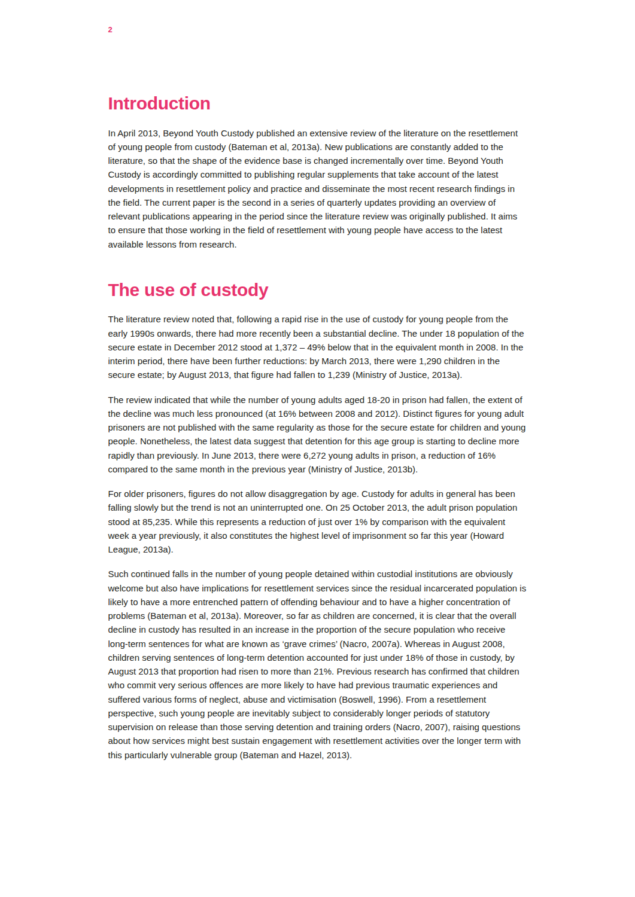2
Introduction
In April 2013, Beyond Youth Custody published an extensive review of the literature on the resettlement of young people from custody (Bateman et al, 2013a). New publications are constantly added to the literature, so that the shape of the evidence base is changed incrementally over time. Beyond Youth Custody is accordingly committed to publishing regular supplements that take account of the latest developments in resettlement policy and practice and disseminate the most recent research findings in the field. The current paper is the second in a series of quarterly updates providing an overview of relevant publications appearing in the period since the literature review was originally published. It aims to ensure that those working in the field of resettlement with young people have access to the latest available lessons from research.
The use of custody
The literature review noted that, following a rapid rise in the use of custody for young people from the early 1990s onwards, there had more recently been a substantial decline. The under 18 population of the secure estate in December 2012 stood at 1,372 – 49% below that in the equivalent month in 2008. In the interim period, there have been further reductions: by March 2013, there were 1,290 children in the secure estate; by August 2013, that figure had fallen to 1,239 (Ministry of Justice, 2013a).
The review indicated that while the number of young adults aged 18-20 in prison had fallen, the extent of the decline was much less pronounced (at 16% between 2008 and 2012). Distinct figures for young adult prisoners are not published with the same regularity as those for the secure estate for children and young people. Nonetheless, the latest data suggest that detention for this age group is starting to decline more rapidly than previously. In June 2013, there were 6,272 young adults in prison, a reduction of 16% compared to the same month in the previous year (Ministry of Justice, 2013b).
For older prisoners, figures do not allow disaggregation by age. Custody for adults in general has been falling slowly but the trend is not an uninterrupted one. On 25 October 2013, the adult prison population stood at 85,235. While this represents a reduction of just over 1% by comparison with the equivalent week a year previously, it also constitutes the highest level of imprisonment so far this year (Howard League, 2013a).
Such continued falls in the number of young people detained within custodial institutions are obviously welcome but also have implications for resettlement services since the residual incarcerated population is likely to have a more entrenched pattern of offending behaviour and to have a higher concentration of problems (Bateman et al, 2013a). Moreover, so far as children are concerned, it is clear that the overall decline in custody has resulted in an increase in the proportion of the secure population who receive long-term sentences for what are known as ‘grave crimes’ (Nacro, 2007a). Whereas in August 2008, children serving sentences of long-term detention accounted for just under 18% of those in custody, by August 2013 that proportion had risen to more than 21%. Previous research has confirmed that children who commit very serious offences are more likely to have had previous traumatic experiences and suffered various forms of neglect, abuse and victimisation (Boswell, 1996). From a resettlement perspective, such young people are inevitably subject to considerably longer periods of statutory supervision on release than those serving detention and training orders (Nacro, 2007), raising questions about how services might best sustain engagement with resettlement activities over the longer term with this particularly vulnerable group (Bateman and Hazel, 2013).